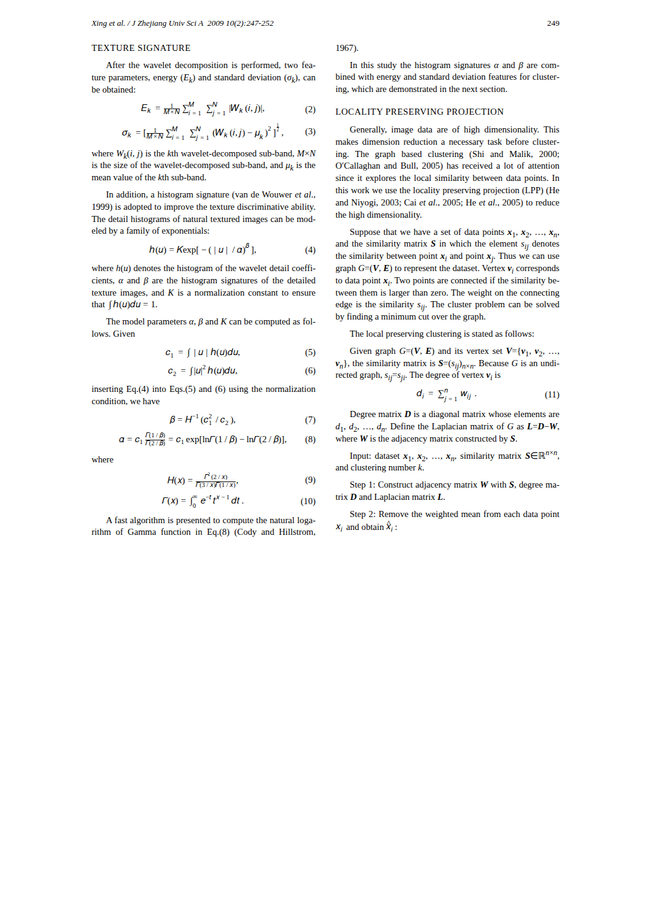Xing et al. / J Zhejiang Univ Sci A 2009 10(2):247-252 249
TEXTURE SIGNATURE
After the wavelet decomposition is performed, two feature parameters, energy (Ek) and standard deviation (σk), can be obtained:
Ek = 1M×N ∑i=1M ∑j=1N |Wk(i,j)| , (2)
σk = [ 1M×N ∑i=1M ∑j=1N (Wk(i,j)−μk)2 ] 12 , (3)
where Wk(i, j) is the kth wavelet-decomposed sub-band, M×N is the size of the wavelet-decomposed sub-band, and μk is the mean value of the kth sub-band.
In addition, a histogram signature (van de Wouwer et al., 1999) is adopted to improve the texture discriminative ability. The detail histograms of natural textured images can be modeled by a family of exponentials:
h(u) = K exp [−(|u|/α)β] , (4)
where h(u) denotes the histogram of the wavelet detail coefficients, α and β are the histogram signatures of the detailed texture images, and K is a normalization constant to ensure that ∫h(u)du=1.
The model parameters α, β and K can be computed as follows. Given
c1 = ∫ |u| h(u)du , (5)
c2 = ∫ |u|2 h(u)du , (6)
inserting Eq.(4) into Eqs.(5) and (6) using the normalization condition, we have
β = H−1 ( c12 / c2 ) , (7)
α = c1 Γ(1/β) Γ(2/β) = c1 exp [ lnΓ(1/β) − lnΓ(2/β) ] , (8)
where
H(x) = Γ2(2/x) Γ(3/x)Γ(1/x) , (9)
Γ(x) = ∫0∞ e−t tx−1 dt . (10)
A fast algorithm is presented to compute the natural logarithm of Gamma function in Eq.(8) (Cody and Hillstrom, 1967).
In this study the histogram signatures α and β are combined with energy and standard deviation features for clustering, which are demonstrated in the next section.
LOCALITY PRESERVING PROJECTION
Generally, image data are of high dimensionality. This makes dimension reduction a necessary task before clustering. The graph based clustering (Shi and Malik, 2000; O′Callaghan and Bull, 2005) has received a lot of attention since it explores the local similarity between data points. In this work we use the locality preserving projection (LPP) (He and Niyogi, 2003; Cai et al., 2005; He et al., 2005) to reduce the high dimensionality.
Suppose that we have a set of data points x1, x2, …, xn, and the similarity matrix S in which the element sij denotes the similarity between point xi and point xj. Thus we can use graph G=(V, E) to represent the dataset. Vertex vi corresponds to data point xi. Two points are connected if the similarity between them is larger than zero. The weight on the connecting edge is the similarity sij. The cluster problem can be solved by finding a minimum cut over the graph.
The local preserving clustering is stated as follows:
Given graph G=(V, E) and its vertex set V={v1, v2, …, vn}, the similarity matrix is S=(sij)n×n. Because G is an undirected graph, sij=sji. The degree of vertex vi is
di = ∑j=1n wij . (11)
Degree matrix D is a diagonal matrix whose elements are d1, d2, …, dn. Define the Laplacian matrix of G as L=D−W, where W is the adjacency matrix constructed by S.
Input: dataset x1, x2, …, xn, similarity matrix S∈ℝn×n, and clustering number k.
Step 1: Construct adjacency matrix W with S, degree matrix D and Laplacian matrix L.
Step 2: Remove the weighted mean from each data point xi and obtain x^i: